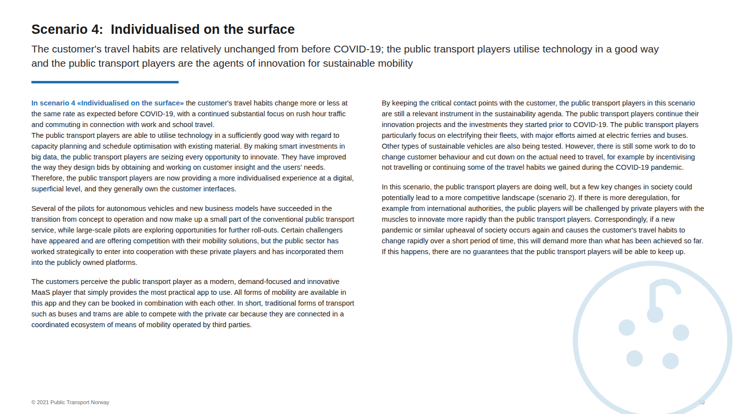Scenario 4: Individualised on the surface
The customer's travel habits are relatively unchanged from before COVID-19; the public transport players utilise technology in a good way and the public transport players are the agents of innovation for sustainable mobility
In scenario 4 «Individualised on the surface» the customer's travel habits change more or less at the same rate as expected before COVID-19, with a continued substantial focus on rush hour traffic and commuting in connection with work and school travel.
The public transport players are able to utilise technology in a sufficiently good way with regard to capacity planning and schedule optimisation with existing material. By making smart investments in big data, the public transport players are seizing every opportunity to innovate. They have improved the way they design bids by obtaining and working on customer insight and the users' needs. Therefore, the public transport players are now providing a more individualised experience at a digital, superficial level, and they generally own the customer interfaces.
Several of the pilots for autonomous vehicles and new business models have succeeded in the transition from concept to operation and now make up a small part of the conventional public transport service, while large-scale pilots are exploring opportunities for further roll-outs. Certain challengers have appeared and are offering competition with their mobility solutions, but the public sector has worked strategically to enter into cooperation with these private players and has incorporated them into the publicly owned platforms.
The customers perceive the public transport player as a modern, demand-focused and innovative MaaS player that simply provides the most practical app to use. All forms of mobility are available in this app and they can be booked in combination with each other. In short, traditional forms of transport such as buses and trams are able to compete with the private car because they are connected in a coordinated ecosystem of means of mobility operated by third parties.
By keeping the critical contact points with the customer, the public transport players in this scenario are still a relevant instrument in the sustainability agenda. The public transport players continue their innovation projects and the investments they started prior to COVID-19. The public transport players particularly focus on electrifying their fleets, with major efforts aimed at electric ferries and buses. Other types of sustainable vehicles are also being tested. However, there is still some work to do to change customer behaviour and cut down on the actual need to travel, for example by incentivising not travelling or continuing some of the travel habits we gained during the COVID-19 pandemic.
In this scenario, the public transport players are doing well, but a few key changes in society could potentially lead to a more competitive landscape (scenario 2). If there is more deregulation, for example from international authorities, the public players will be challenged by private players with the muscles to innovate more rapidly than the public transport players. Correspondingly, if a new pandemic or similar upheaval of society occurs again and causes the customer's travel habits to change rapidly over a short period of time, this will demand more than what has been achieved so far. If this happens, there are no guarantees that the public transport players will be able to keep up.
© 2021 Public Transport Norway
10